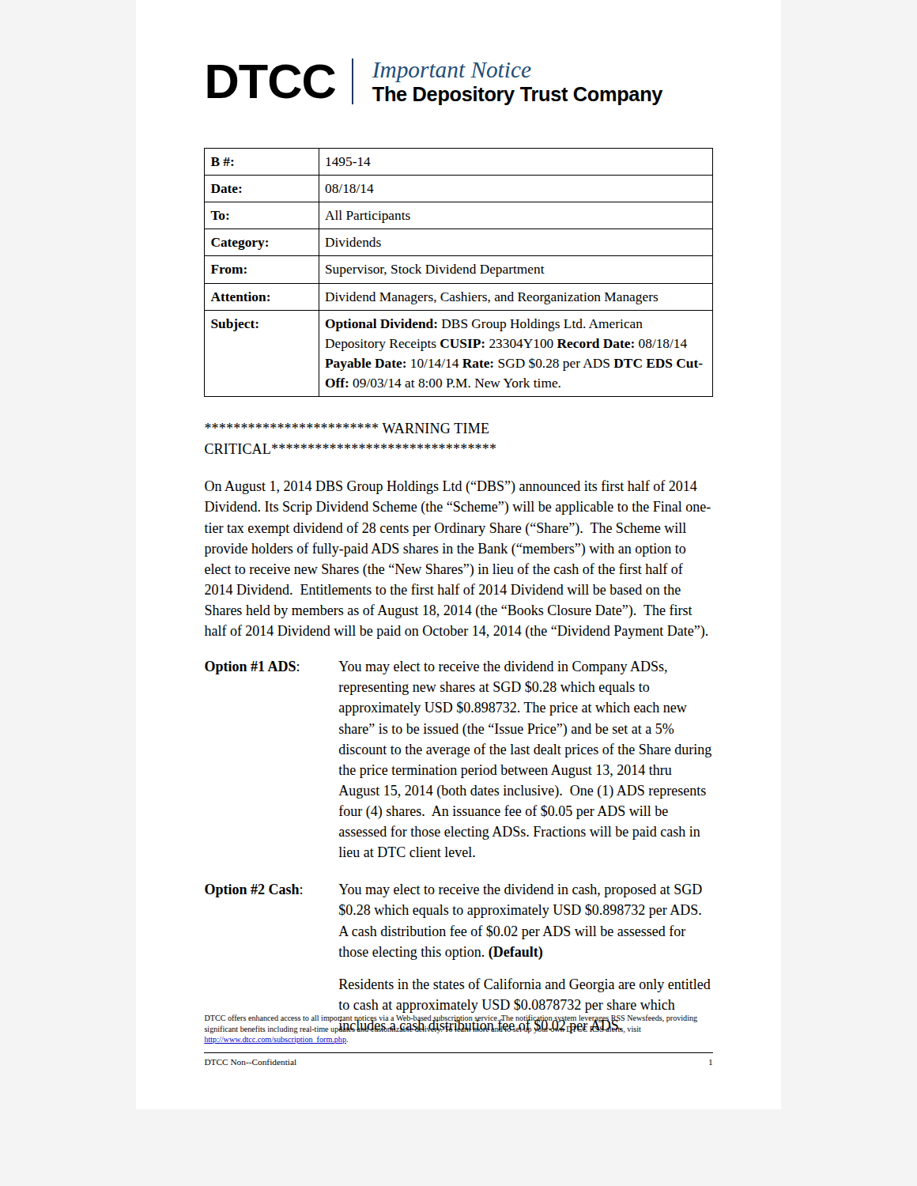DTCC
Important Notice
The Depository Trust Company
| B #: | 1495-14 |
| Date: | 08/18/14 |
| To: | All Participants |
| Category: | Dividends |
| From: | Supervisor, Stock Dividend Department |
| Attention: | Dividend Managers, Cashiers, and Reorganization Managers |
| Subject: | Optional Dividend: DBS Group Holdings Ltd. American Depository Receipts CUSIP: 23304Y100 Record Date: 08/18/14 Payable Date: 10/14/14 Rate: SGD $0.28 per ADS DTC EDS Cut-Off: 09/03/14 at 8:00 P.M. New York time. |
************************ WARNING TIME CRITICAL*******************************
On August 1, 2014 DBS Group Holdings Ltd (“DBS”) announced its first half of 2014 Dividend. Its Scrip Dividend Scheme (the “Scheme”) will be applicable to the Final one-tier tax exempt dividend of 28 cents per Ordinary Share (“Share”). The Scheme will provide holders of fully-paid ADS shares in the Bank (“members”) with an option to elect to receive new Shares (the “New Shares”) in lieu of the cash of the first half of 2014 Dividend. Entitlements to the first half of 2014 Dividend will be based on the Shares held by members as of August 18, 2014 (the “Books Closure Date”). The first half of 2014 Dividend will be paid on October 14, 2014 (the “Dividend Payment Date”).
Option #1 ADS:
You may elect to receive the dividend in Company ADSs, representing new shares at SGD $0.28 which equals to approximately USD $0.898732. The price at which each new share” is to be issued (the “Issue Price”) and be set at a 5% discount to the average of the last dealt prices of the Share during the price termination period between August 13, 2014 thru August 15, 2014 (both dates inclusive). One (1) ADS represents four (4) shares. An issuance fee of $0.05 per ADS will be assessed for those electing ADSs. Fractions will be paid cash in lieu at DTC client level.
Option #2 Cash:
You may elect to receive the dividend in cash, proposed at SGD $0.28 which equals to approximately USD $0.898732 per ADS. A cash distribution fee of $0.02 per ADS will be assessed for those electing this option. (Default)
Residents in the states of California and Georgia are only entitled to cash at approximately USD $0.0878732 per share which includes a cash distribution fee of $0.02 per ADS.
DTCC offers enhanced access to all important notices via a Web-based subscription service. The notification system leverages RSS Newsfeeds, providing significant benefits including real-time updates and customizable delivery. To learn more and to set up your own DTCC RSS alerts, visit http://www.dtcc.com/subscription_form.php.
DTCC Non--Confidential 1